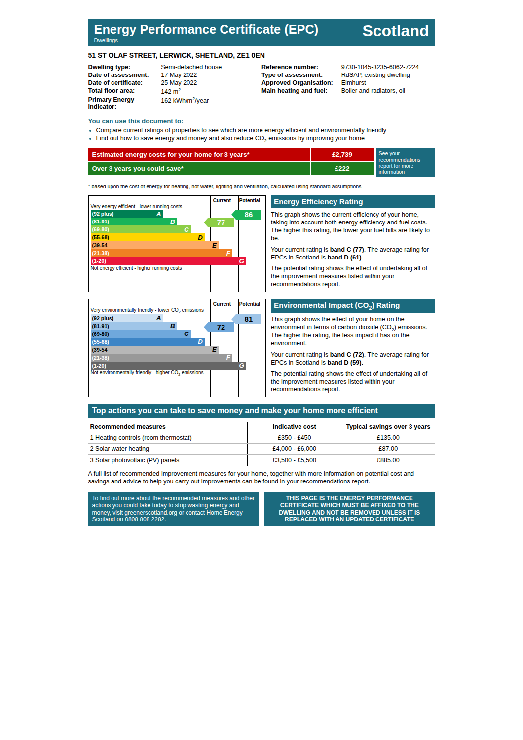Energy Performance Certificate (EPC)
Dwellings
Scotland
51 ST OLAF STREET, LERWICK, SHETLAND, ZE1 0EN
| Dwelling type: | Semi-detached house | Reference number: | 9730-1045-3235-6062-7224 |
| Date of assessment: | 17 May 2022 | Type of assessment: | RdSAP, existing dwelling |
| Date of certificate: | 25 May 2022 | Approved Organisation: | Elmhurst |
| Total floor area: | 142 m 2 | Main heating and fuel: | Boiler and radiators, oil |
| Primary Energy Indicator: | 162 kWh/m 2 /year | | |
You can use this document to:
Compare current ratings of properties to see which are more energy efficient and environmentally friendly
Find out how to save energy and money and also reduce CO2 emissions by improving your home
Estimated energy costs for your home for 3 years*
£2,739
Over 3 years you could save*
£222
See your recommendations report for more information
* based upon the cost of energy for heating, hot water, lighting and ventilation, calculated using standard assumptions
Current Potential
Very energy efficient - lower running costs
| (92 plus) A |
| (81-91) B 86 |
| (69-80) C 77 |
| (55-68) D |
| (39-54 E |
| (21-38) F |
| (1-20) G |
Not energy efficient - higher running costs
Energy Efficiency Rating
This graph shows the current efficiency of your home, taking into account both energy efficiency and fuel costs. The higher this rating, the lower your fuel bills are likely to be.
Your current rating is band C (77). The average rating for EPCs in Scotland is band D (61).
The potential rating shows the effect of undertaking all of the improvement measures listed within your recommendations report.
Current Potential
Very environmentally friendly - lower CO2 emissions
| (92 plus) A |
| (81-91) B 81 |
| (69-80) C 72 |
| (55-68) D |
| (39-54 E |
| (21-38) F |
| (1-20) G |
Not environmentally friendly - higher CO2 emissions
Environmental Impact (CO2) Rating
This graph shows the effect of your home on the environment in terms of carbon dioxide (CO2) emissions. The higher the rating, the less impact it has on the environment.
Your current rating is band C (72). The average rating for EPCs in Scotland is band D (59).
The potential rating shows the effect of undertaking all of the improvement measures listed within your recommendations report.
Top actions you can take to save money and make your home more efficient
| Recommended measures | Indicative cost | Typical savings over 3 years |
| --- | --- | --- |
| 1 Heating controls (room thermostat) | £350 - £450 | £135.00 |
| 2 Solar water heating | £4,000 - £6,000 | £87.00 |
| 3 Solar photovoltaic (PV) panels | £3,500 - £5,500 | £885.00 |
A full list of recommended improvement measures for your home, together with more information on potential cost and savings and advice to help you carry out improvements can be found in your recommendations report.
To find out more about the recommended measures and other actions you could take today to stop wasting energy and money, visit greenerscotland.org or contact Home Energy Scotland on 0808 808 2282.
THIS PAGE IS THE ENERGY PERFORMANCE CERTIFICATE WHICH MUST BE AFFIXED TO THE DWELLING AND NOT BE REMOVED UNLESS IT IS REPLACED WITH AN UPDATED CERTIFICATE